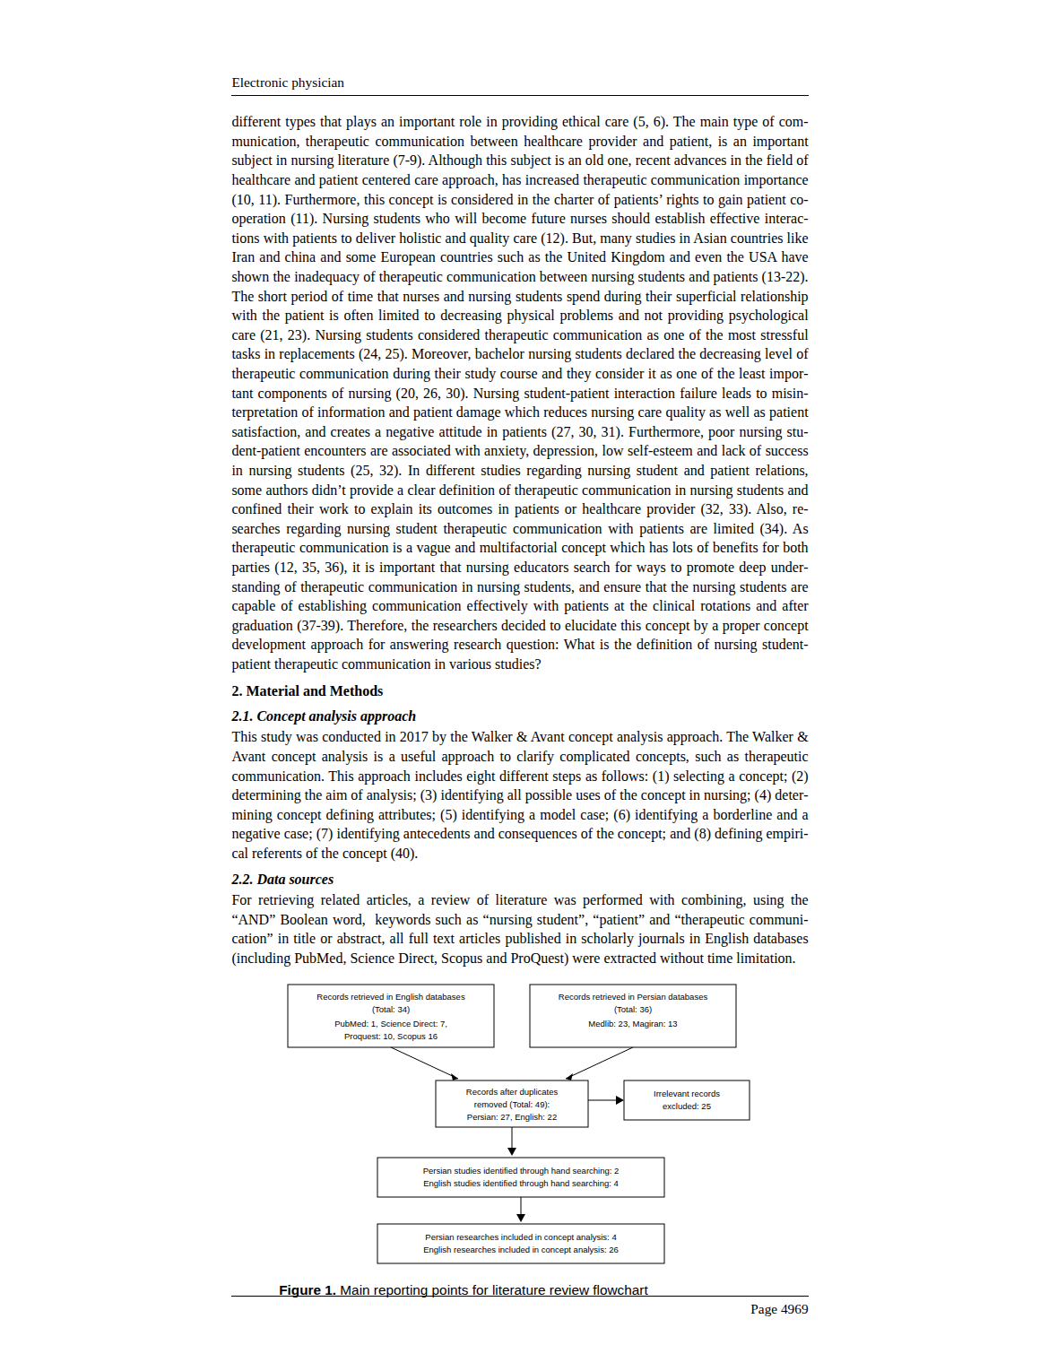Electronic physician
different types that plays an important role in providing ethical care (5, 6). The main type of communication, therapeutic communication between healthcare provider and patient, is an important subject in nursing literature (7-9). Although this subject is an old one, recent advances in the field of healthcare and patient centered care approach, has increased therapeutic communication importance (10, 11). Furthermore, this concept is considered in the charter of patients’ rights to gain patient cooperation (11). Nursing students who will become future nurses should establish effective interactions with patients to deliver holistic and quality care (12). But, many studies in Asian countries like Iran and china and some European countries such as the United Kingdom and even the USA have shown the inadequacy of therapeutic communication between nursing students and patients (13-22). The short period of time that nurses and nursing students spend during their superficial relationship with the patient is often limited to decreasing physical problems and not providing psychological care (21, 23). Nursing students considered therapeutic communication as one of the most stressful tasks in replacements (24, 25). Moreover, bachelor nursing students declared the decreasing level of therapeutic communication during their study course and they consider it as one of the least important components of nursing (20, 26, 30). Nursing student-patient interaction failure leads to misinterpretation of information and patient damage which reduces nursing care quality as well as patient satisfaction, and creates a negative attitude in patients (27, 30, 31). Furthermore, poor nursing student-patient encounters are associated with anxiety, depression, low self-esteem and lack of success in nursing students (25, 32). In different studies regarding nursing student and patient relations, some authors didn’t provide a clear definition of therapeutic communication in nursing students and confined their work to explain its outcomes in patients or healthcare provider (32, 33). Also, researches regarding nursing student therapeutic communication with patients are limited (34). As therapeutic communication is a vague and multifactorial concept which has lots of benefits for both parties (12, 35, 36), it is important that nursing educators search for ways to promote deep understanding of therapeutic communication in nursing students, and ensure that the nursing students are capable of establishing communication effectively with patients at the clinical rotations and after graduation (37-39). Therefore, the researchers decided to elucidate this concept by a proper concept development approach for answering research question: What is the definition of nursing student-patient therapeutic communication in various studies?
2. Material and Methods
2.1. Concept analysis approach
This study was conducted in 2017 by the Walker & Avant concept analysis approach. The Walker & Avant concept analysis is a useful approach to clarify complicated concepts, such as therapeutic communication. This approach includes eight different steps as follows: (1) selecting a concept; (2) determining the aim of analysis; (3) identifying all possible uses of the concept in nursing; (4) determining concept defining attributes; (5) identifying a model case; (6) identifying a borderline and a negative case; (7) identifying antecedents and consequences of the concept; and (8) defining empirical referents of the concept (40).
2.2. Data sources
For retrieving related articles, a review of literature was performed with combining, using the “AND” Boolean word, keywords such as “nursing student”, “patient” and “therapeutic communication” in title or abstract, all full text articles published in scholarly journals in English databases (including PubMed, Science Direct, Scopus and ProQuest) were extracted without time limitation.
Records retrieved in English databases (Total: 34) PubMed: 1, Science Direct: 7, Proquest: 10, Scopus 16 Records retrieved in Persian databases (Total: 36) Medlib: 23, Magiran: 13 Records after duplicates removed (Total: 49): Persian: 27, English: 22 Irrelevant records excluded: 25 Persian studies identified through hand searching: 2 English studies identified through hand searching: 4 Persian researches included in concept analysis: 4 English researches included in concept analysis: 26
Figure 1. Main reporting points for literature review flowchart
Page 4969